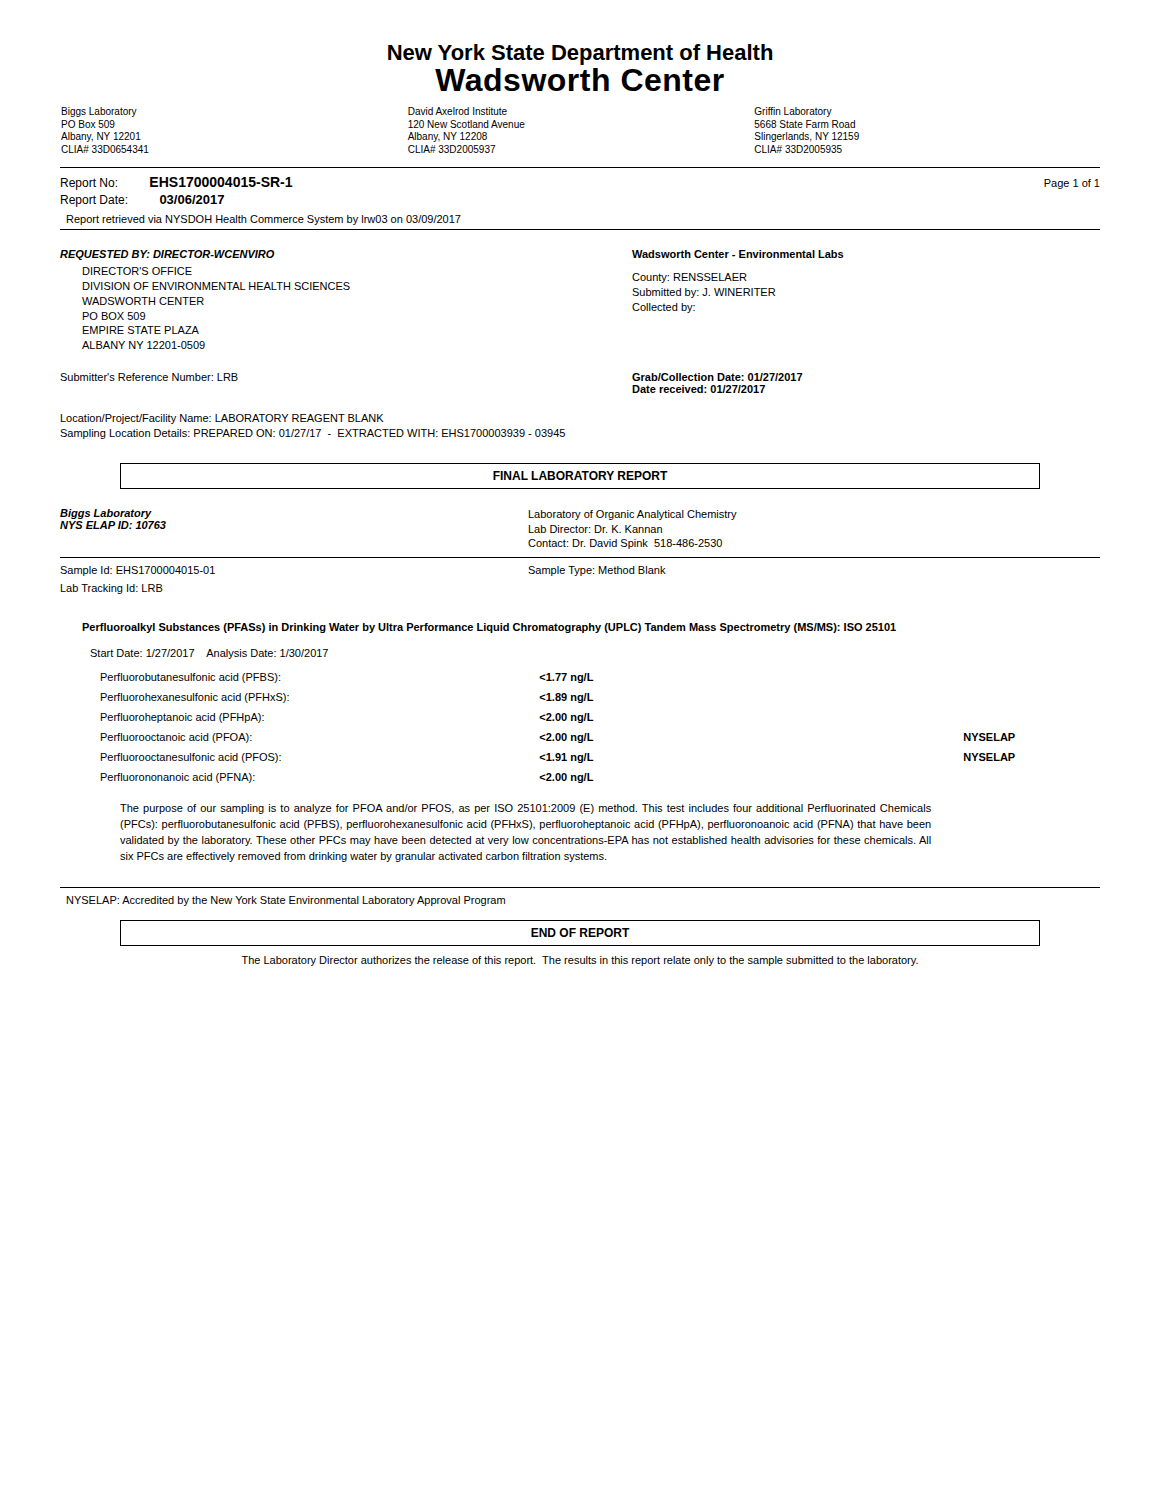New York State Department of Health
Wadsworth Center
| Biggs Laboratory PO Box 509 Albany, NY 12201 CLIA# 33D0654341 | David Axelrod Institute 120 New Scotland Avenue Albany, NY 12208 CLIA# 33D2005937 | Griffin Laboratory 5668 State Farm Road Slingerlands, NY 12159 CLIA# 33D2005935 |
Report No: EHS1700004015-SR-1
Page 1 of 1
Report Date: 03/06/2017
Report retrieved via NYSDOH Health Commerce System by lrw03 on 03/09/2017
REQUESTED BY: DIRECTOR-WCENVIRO
DIRECTOR'S OFFICE
DIVISION OF ENVIRONMENTAL HEALTH SCIENCES
WADSWORTH CENTER
PO BOX 509
EMPIRE STATE PLAZA
ALBANY NY 12201-0509
Wadsworth Center - Environmental Labs
County: RENSSELAER
Submitted by: J. WINERITER
Collected by:
Submitter's Reference Number: LRB
Grab/Collection Date: 01/27/2017
Date received: 01/27/2017
Location/Project/Facility Name: LABORATORY REAGENT BLANK
Sampling Location Details: PREPARED ON: 01/27/17 - EXTRACTED WITH: EHS1700003939 - 03945
FINAL LABORATORY REPORT
Biggs Laboratory
NYS ELAP ID: 10763
Laboratory of Organic Analytical Chemistry
Lab Director: Dr. K. Kannan
Contact: Dr. David Spink 518-486-2530
Sample Id: EHS1700004015-01
Sample Type: Method Blank
Lab Tracking Id: LRB
Perfluoroalkyl Substances (PFASs) in Drinking Water by Ultra Performance Liquid Chromatography (UPLC) Tandem Mass Spectrometry (MS/MS): ISO 25101
Start Date: 1/27/2017 Analysis Date: 1/30/2017
| Perfluorobutanesulfonic acid (PFBS): | <1.77 ng/L | |
| Perfluorohexanesulfonic acid (PFHxS): | <1.89 ng/L | |
| Perfluoroheptanoic acid (PFHpA): | <2.00 ng/L | |
| Perfluorooctanoic acid (PFOA): | <2.00 ng/L | NYSELAP |
| Perfluorooctanesulfonic acid (PFOS): | <1.91 ng/L | NYSELAP |
| Perfluorononanoic acid (PFNA): | <2.00 ng/L | |
The purpose of our sampling is to analyze for PFOA and/or PFOS, as per ISO 25101:2009 (E) method. This test includes four additional Perfluorinated Chemicals (PFCs): perfluorobutanesulfonic acid (PFBS), perfluorohexanesulfonic acid (PFHxS), perfluoroheptanoic acid (PFHpA), perfluoronoanoic acid (PFNA) that have been validated by the laboratory. These other PFCs may have been detected at very low concentrations-EPA has not established health advisories for these chemicals. All six PFCs are effectively removed from drinking water by granular activated carbon filtration systems.
NYSELAP: Accredited by the New York State Environmental Laboratory Approval Program
END OF REPORT
The Laboratory Director authorizes the release of this report. The results in this report relate only to the sample submitted to the laboratory.